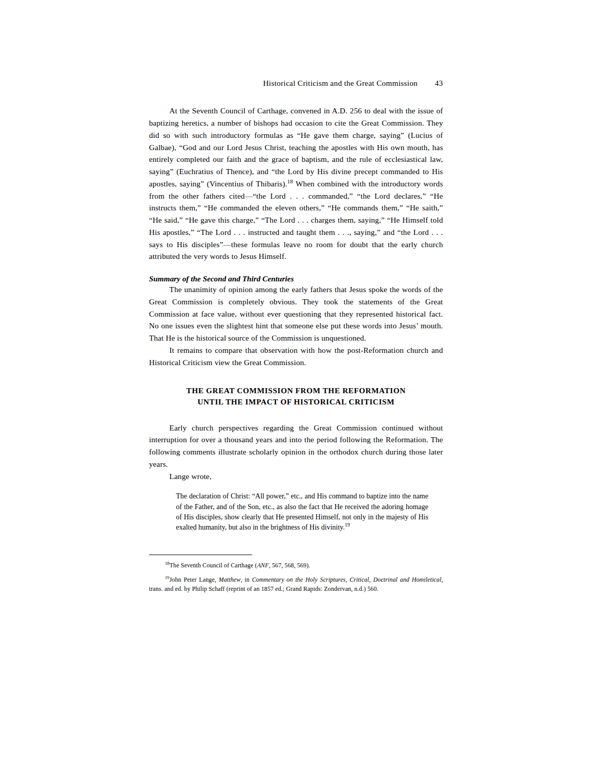Historical Criticism and the Great Commission43
At the Seventh Council of Carthage, convened in A.D. 256 to deal with the issue of baptizing heretics, a number of bishops had occasion to cite the Great Commission. They did so with such introductory formulas as “He gave them charge, saying” (Lucius of Galbae), “God and our Lord Jesus Christ, teaching the apostles with His own mouth, has entirely completed our faith and the grace of baptism, and the rule of ecclesiastical law, saying” (Euchratius of Thence), and “the Lord by His divine precept commanded to His apostles, saying” (Vincentius of Thibaris).18 When combined with the introductory words from the other fathers cited—“the Lord . . . commanded,” “the Lord declares,” “He instructs them,” “He commanded the eleven others,” “He commands them,” “He saith,” “He said,” “He gave this charge,” “The Lord . . . charges them, saying,” “He Himself told His apostles,” “The Lord . . . instructed and taught them . . ., saying,” and “the Lord . . . says to His disciples”—these formulas leave no room for doubt that the early church attributed the very words to Jesus Himself.
Summary of the Second and Third Centuries
The unanimity of opinion among the early fathers that Jesus spoke the words of the Great Commission is completely obvious. They took the statements of the Great Commission at face value, without ever questioning that they represented historical fact. No one issues even the slightest hint that someone else put these words into Jesus’ mouth. That He is the historical source of the Commission is unquestioned.
It remains to compare that observation with how the post-Reformation church and Historical Criticism view the Great Commission.
THE GREAT COMMISSION FROM THE REFORMATION
UNTIL THE IMPACT OF HISTORICAL CRITICISM
Early church perspectives regarding the Great Commission continued without interruption for over a thousand years and into the period following the Reformation. The following comments illustrate scholarly opinion in the orthodox church during those later years.
Lange wrote,
The declaration of Christ: “All power,” etc., and His command to baptize into the name of the Father, and of the Son, etc., as also the fact that He received the adoring homage of His disciples, show clearly that He presented Himself, not only in the majesty of His exalted humanity, but also in the brightness of His divinity.19
18The Seventh Council of Carthage (ANF, 567, 568, 569).
19John Peter Lange, Matthew, in Commentary on the Holy Scriptures, Critical, Doctrinal and Homiletical, trans. and ed. by Philip Schaff (reprint of an 1857 ed.; Grand Rapids: Zondervan, n.d.) 560.